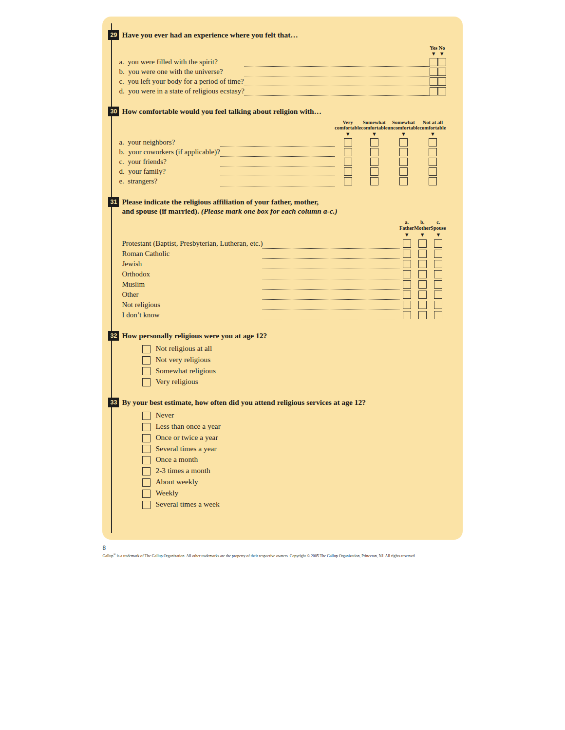29
Have you ever had an experience where you felt that…
| | | Yes | No | |
| | | ▼ | ▼ | |
| a. you were filled with the spirit? | | | | |
| b. you were one with the universe? | | | | |
| c. you left your body for a period of time? | | | | |
| d. you were in a state of religious ecstasy? | | | | |
30
How comfortable would you feel talking about religion with…
| | | Very comfortable | Somewhat comfortable | Somewhat uncomfortable | Not at all comfortable |
| | | ▼ | ▼ | ▼ | ▼ |
| a. your neighbors? | | | | | |
| b. your coworkers (if applicable)? | | | | | |
| c. your friends? | | | | | |
| d. your family? | | | | | |
| e. strangers? | | | | | |
31
Please indicate the religious affiliation of your father, mother,
and spouse (if married). (Please mark one box for each column a-c.)
| | | a. Father | b. Mother | c. Spouse |
| | | ▼ | ▼ | ▼ |
| Protestant (Baptist, Presbyterian, Lutheran, etc.) | | | | |
| Roman Catholic | | | | |
| Jewish | | | | |
| Orthodox | | | | |
| Muslim | | | | |
| Other | | | | |
| Not religious | | | | |
| I don’t know | | | | |
32
How personally religious were you at age 12?
Not religious at all
Not very religious
Somewhat religious
Very religious
33
By your best estimate, how often did you attend religious services at age 12?
Never
Less than once a year
Once or twice a year
Several times a year
Once a month
2-3 times a month
About weekly
Weekly
Several times a week
8
Gallup® is a trademark of The Gallup Organization. All other trademarks are the property of their respective owners. Copyright © 2005 The Gallup Organization, Princeton, NJ. All rights reserved.